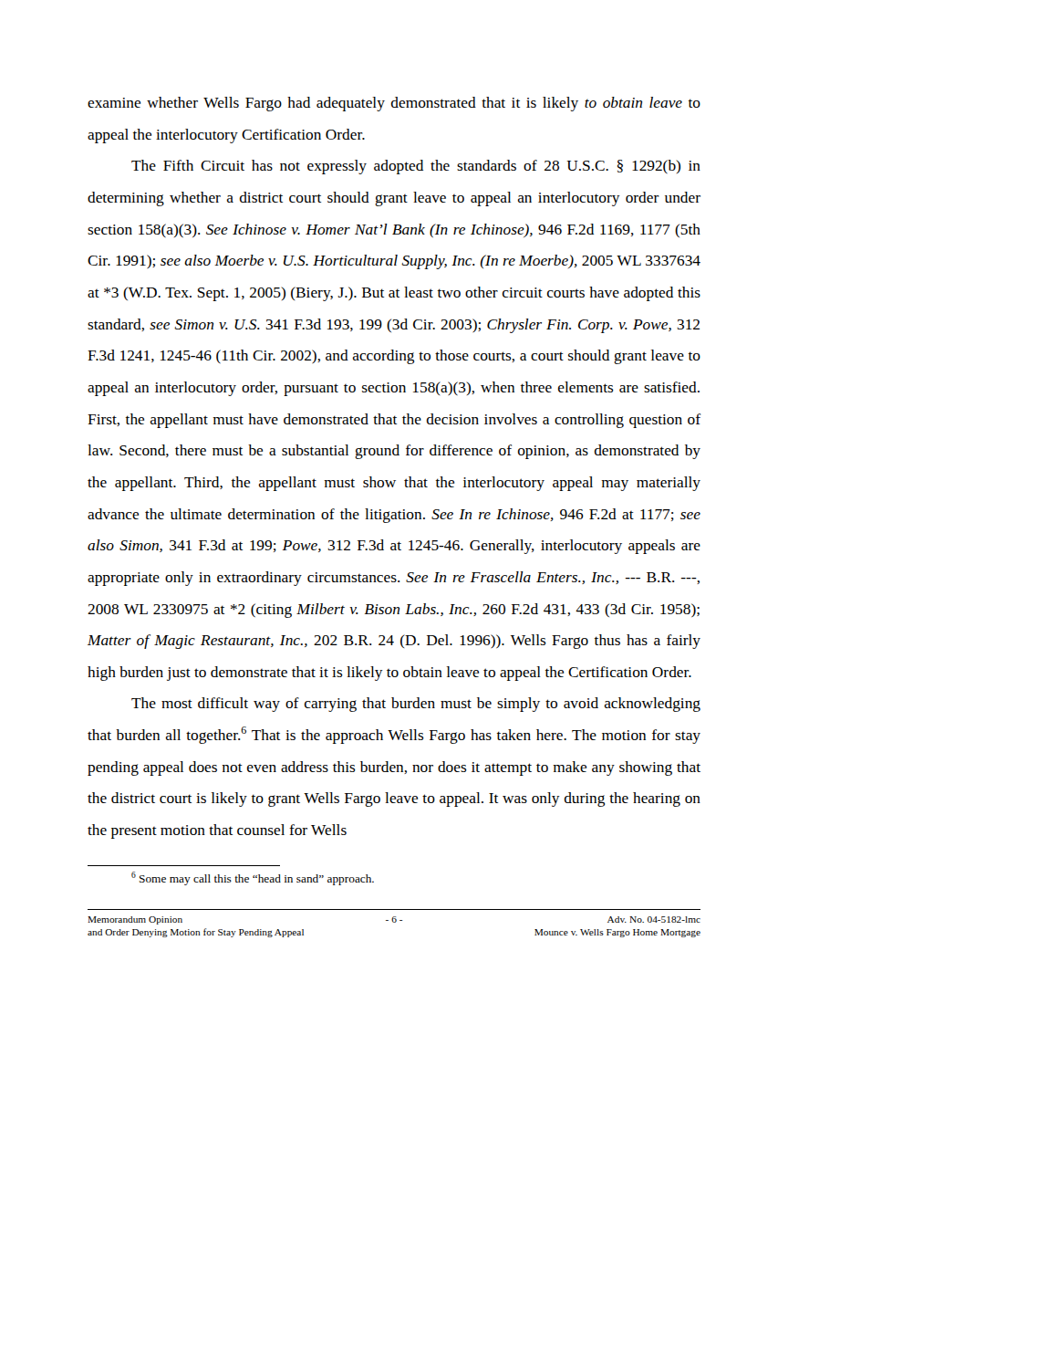examine whether Wells Fargo had adequately demonstrated that it is likely to obtain leave to appeal the interlocutory Certification Order.
The Fifth Circuit has not expressly adopted the standards of 28 U.S.C. § 1292(b) in determining whether a district court should grant leave to appeal an interlocutory order under section 158(a)(3). See Ichinose v. Homer Nat’l Bank (In re Ichinose), 946 F.2d 1169, 1177 (5th Cir. 1991); see also Moerbe v. U.S. Horticultural Supply, Inc. (In re Moerbe), 2005 WL 3337634 at *3 (W.D. Tex. Sept. 1, 2005) (Biery, J.). But at least two other circuit courts have adopted this standard, see Simon v. U.S. 341 F.3d 193, 199 (3d Cir. 2003); Chrysler Fin. Corp. v. Powe, 312 F.3d 1241, 1245-46 (11th Cir. 2002), and according to those courts, a court should grant leave to appeal an interlocutory order, pursuant to section 158(a)(3), when three elements are satisfied. First, the appellant must have demonstrated that the decision involves a controlling question of law. Second, there must be a substantial ground for difference of opinion, as demonstrated by the appellant. Third, the appellant must show that the interlocutory appeal may materially advance the ultimate determination of the litigation. See In re Ichinose, 946 F.2d at 1177; see also Simon, 341 F.3d at 199; Powe, 312 F.3d at 1245-46. Generally, interlocutory appeals are appropriate only in extraordinary circumstances. See In re Frascella Enters., Inc., --- B.R. ---, 2008 WL 2330975 at *2 (citing Milbert v. Bison Labs., Inc., 260 F.2d 431, 433 (3d Cir. 1958); Matter of Magic Restaurant, Inc., 202 B.R. 24 (D. Del. 1996)). Wells Fargo thus has a fairly high burden just to demonstrate that it is likely to obtain leave to appeal the Certification Order.
The most difficult way of carrying that burden must be simply to avoid acknowledging that burden all together.6 That is the approach Wells Fargo has taken here. The motion for stay pending appeal does not even address this burden, nor does it attempt to make any showing that the district court is likely to grant Wells Fargo leave to appeal. It was only during the hearing on the present motion that counsel for Wells
6 Some may call this the “head in sand” approach.
| Memorandum Opinion and Order Denying Motion for Stay Pending Appeal | - 6 - | Adv. No. 04-5182-lmc Mounce v. Wells Fargo Home Mortgage |